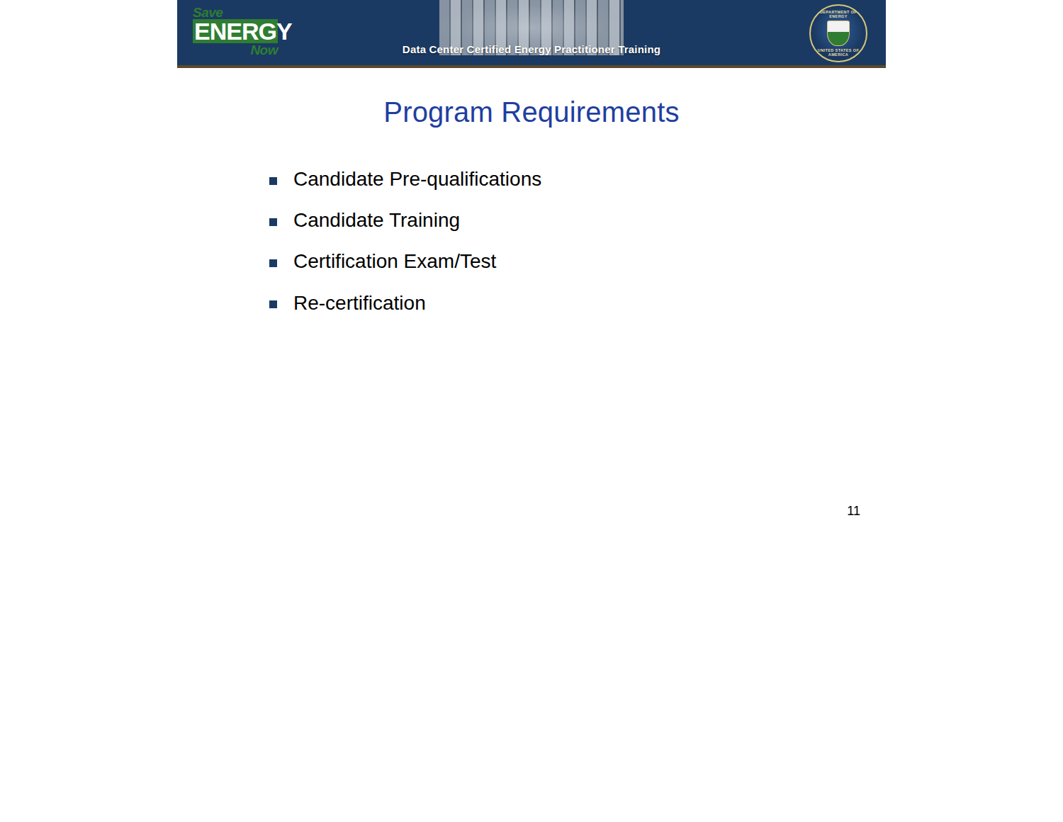Save ENERGY Now
DEPARTMENT OF ENERGY
UNITED STATES OF AMERICA
Data Center Certified Energy Practitioner Training
Program Requirements
Candidate Pre-qualifications
Candidate Training
Certification Exam/Test
Re-certification
11